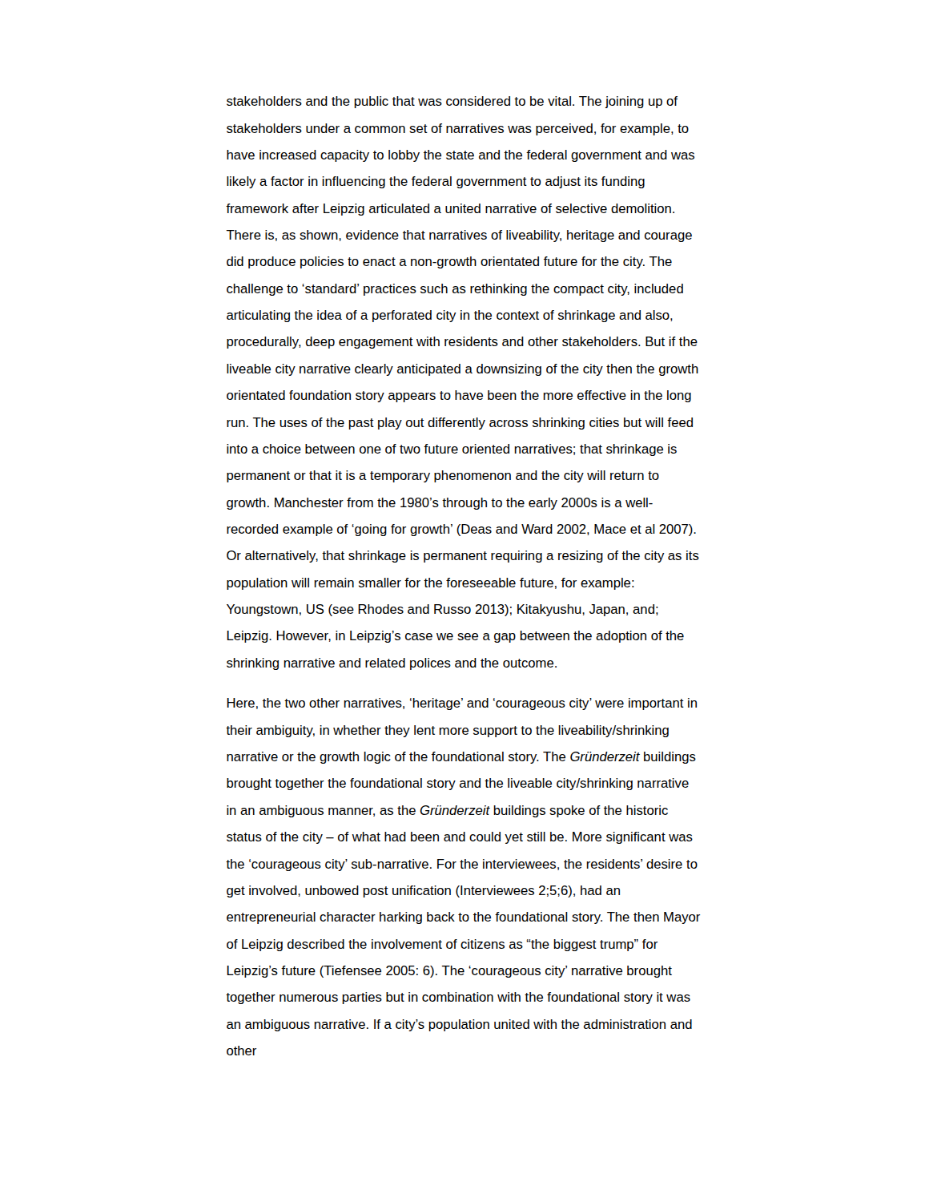stakeholders and the public that was considered to be vital. The joining up of stakeholders under a common set of narratives was perceived, for example, to have increased capacity to lobby the state and the federal government and was likely a factor in influencing the federal government to adjust its funding framework after Leipzig articulated a united narrative of selective demolition. There is, as shown, evidence that narratives of liveability, heritage and courage did produce policies to enact a non-growth orientated future for the city. The challenge to ‘standard’ practices such as rethinking the compact city, included articulating the idea of a perforated city in the context of shrinkage and also, procedurally, deep engagement with residents and other stakeholders. But if the liveable city narrative clearly anticipated a downsizing of the city then the growth orientated foundation story appears to have been the more effective in the long run. The uses of the past play out differently across shrinking cities but will feed into a choice between one of two future oriented narratives; that shrinkage is permanent or that it is a temporary phenomenon and the city will return to growth. Manchester from the 1980’s through to the early 2000s is a well-recorded example of ‘going for growth’ (Deas and Ward 2002, Mace et al 2007). Or alternatively, that shrinkage is permanent requiring a resizing of the city as its population will remain smaller for the foreseeable future, for example: Youngstown, US (see Rhodes and Russo 2013); Kitakyushu, Japan, and; Leipzig. However, in Leipzig’s case we see a gap between the adoption of the shrinking narrative and related polices and the outcome.
Here, the two other narratives, ‘heritage’ and ‘courageous city’ were important in their ambiguity, in whether they lent more support to the liveability/shrinking narrative or the growth logic of the foundational story. The Gründerzeit buildings brought together the foundational story and the liveable city/shrinking narrative in an ambiguous manner, as the Gründerzeit buildings spoke of the historic status of the city – of what had been and could yet still be. More significant was the ‘courageous city’ sub-narrative. For the interviewees, the residents’ desire to get involved, unbowed post unification (Interviewees 2;5;6), had an entrepreneurial character harking back to the foundational story. The then Mayor of Leipzig described the involvement of citizens as “the biggest trump” for Leipzig’s future (Tiefensee 2005: 6). The ‘courageous city’ narrative brought together numerous parties but in combination with the foundational story it was an ambiguous narrative. If a city’s population united with the administration and other